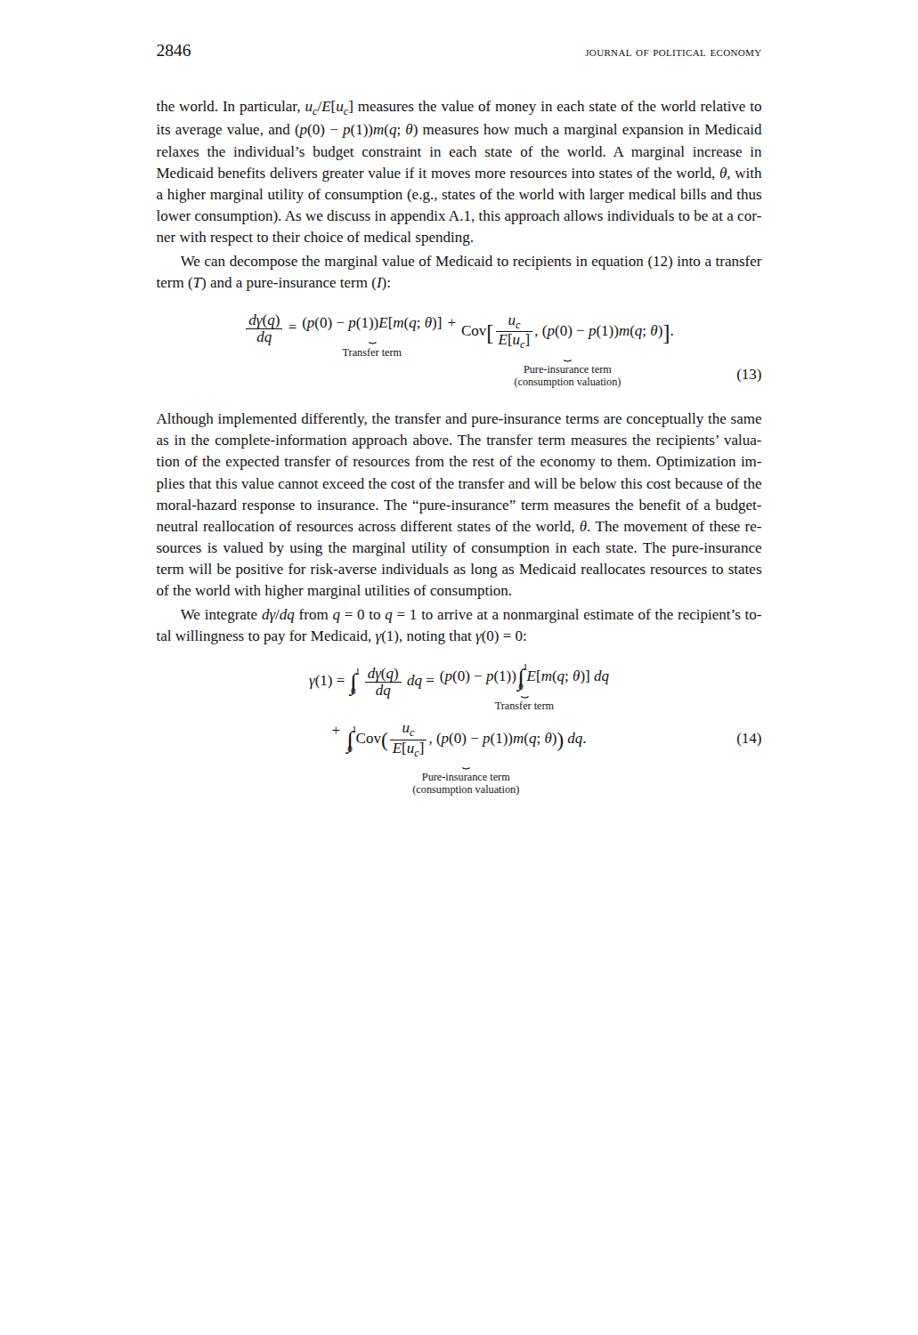2846 journal of political economy
the world. In particular, uc/E[uc] measures the value of money in each state of the world relative to its average value, and (p(0) − p(1))m(q; θ) measures how much a marginal expansion in Medicaid relaxes the individual’s budget constraint in each state of the world. A marginal increase in Medicaid benefits delivers greater value if it moves more resources into states of the world, θ, with a higher marginal utility of consumption (e.g., states of the world with larger medical bills and thus lower consumption). As we discuss in appendix A.1, this approach allows individuals to be at a corner with respect to their choice of medical spending.
We can decompose the marginal value of Medicaid to recipients in equation (12) into a transfer term (T) and a pure-insurance term (I):
dγ(q) dq = (p(0) − p(1))E[m(q; θ)] ⏟ Transfer term + Cov[uc E[uc], (p(0) − p(1))m(q; θ)]. ⏟ Pure-insurance term
(consumption valuation)
(13)
Although implemented differently, the transfer and pure-insurance terms are conceptually the same as in the complete-information approach above. The transfer term measures the recipients’ valuation of the expected transfer of resources from the rest of the economy to them. Optimization implies that this value cannot exceed the cost of the transfer and will be below this cost because of the moral-hazard response to insurance. The “pure-insurance” term measures the benefit of a budget-neutral reallocation of resources across different states of the world, θ. The movement of these resources is valued by using the marginal utility of consumption in each state. The pure-insurance term will be positive for risk-averse individuals as long as Medicaid reallocates resources to states of the world with higher marginal utilities of consumption.
We integrate dγ/dq from q = 0 to q = 1 to arrive at a nonmarginal estimate of the recipient’s total willingness to pay for Medicaid, γ(1), noting that γ(0) = 0:
γ(1) = ∫10 dγ(q) dq dq = (p(0) − p(1))∫10 E[m(q; θ)] dq ⏟ Transfer term
+ ∫10 Cov(uc E[uc], (p(0) − p(1))m(q; θ)) dq. ⏟ Pure-insurance term
(consumption valuation)
(14)